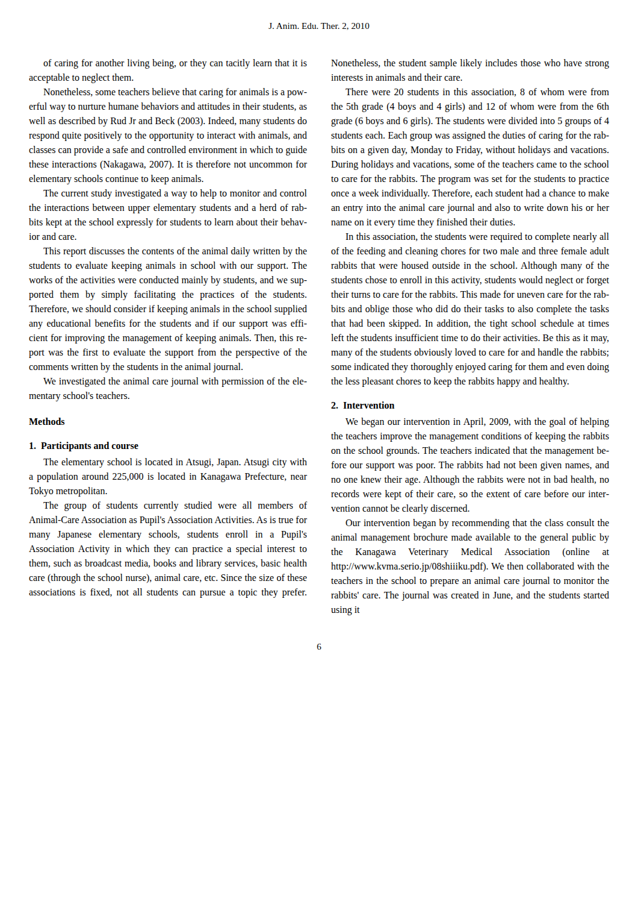J. Anim. Edu. Ther. 2, 2010
of caring for another living being, or they can tacitly learn that it is acceptable to neglect them.
Nonetheless, some teachers believe that caring for animals is a powerful way to nurture humane behaviors and attitudes in their students, as well as described by Rud Jr and Beck (2003). Indeed, many students do respond quite positively to the opportunity to interact with animals, and classes can provide a safe and controlled environment in which to guide these interactions (Nakagawa, 2007). It is therefore not uncommon for elementary schools continue to keep animals.
The current study investigated a way to help to monitor and control the interactions between upper elementary students and a herd of rabbits kept at the school expressly for students to learn about their behavior and care.
This report discusses the contents of the animal daily written by the students to evaluate keeping animals in school with our support. The works of the activities were conducted mainly by students, and we supported them by simply facilitating the practices of the students. Therefore, we should consider if keeping animals in the school supplied any educational benefits for the students and if our support was efficient for improving the management of keeping animals. Then, this report was the first to evaluate the support from the perspective of the comments written by the students in the animal journal.
We investigated the animal care journal with permission of the elementary school's teachers.
Methods
1. Participants and course
The elementary school is located in Atsugi, Japan. Atsugi city with a population around 225,000 is located in Kanagawa Prefecture, near Tokyo metropolitan.
The group of students currently studied were all members of Animal-Care Association as Pupil's Association Activities. As is true for many Japanese elementary schools, students enroll in a Pupil's Association Activity in which they can practice a special interest to them, such as broadcast media, books and library services, basic health care (through the school nurse), animal care, etc. Since the size of these associations is fixed, not all students can pursue a topic they prefer. Nonetheless, the student sample likely includes those who have strong interests in animals and their care.
There were 20 students in this association, 8 of whom were from the 5th grade (4 boys and 4 girls) and 12 of whom were from the 6th grade (6 boys and 6 girls). The students were divided into 5 groups of 4 students each. Each group was assigned the duties of caring for the rabbits on a given day, Monday to Friday, without holidays and vacations. During holidays and vacations, some of the teachers came to the school to care for the rabbits. The program was set for the students to practice once a week individually. Therefore, each student had a chance to make an entry into the animal care journal and also to write down his or her name on it every time they finished their duties.
In this association, the students were required to complete nearly all of the feeding and cleaning chores for two male and three female adult rabbits that were housed outside in the school. Although many of the students chose to enroll in this activity, students would neglect or forget their turns to care for the rabbits. This made for uneven care for the rabbits and oblige those who did do their tasks to also complete the tasks that had been skipped. In addition, the tight school schedule at times left the students insufficient time to do their activities. Be this as it may, many of the students obviously loved to care for and handle the rabbits; some indicated they thoroughly enjoyed caring for them and even doing the less pleasant chores to keep the rabbits happy and healthy.
2. Intervention
We began our intervention in April, 2009, with the goal of helping the teachers improve the management conditions of keeping the rabbits on the school grounds. The teachers indicated that the management before our support was poor. The rabbits had not been given names, and no one knew their age. Although the rabbits were not in bad health, no records were kept of their care, so the extent of care before our intervention cannot be clearly discerned.
Our intervention began by recommending that the class consult the animal management brochure made available to the general public by the Kanagawa Veterinary Medical Association (online at http://www.kvma.serio.jp/08shiiiku.pdf). We then collaborated with the teachers in the school to prepare an animal care journal to monitor the rabbits' care. The journal was created in June, and the students started using it
6